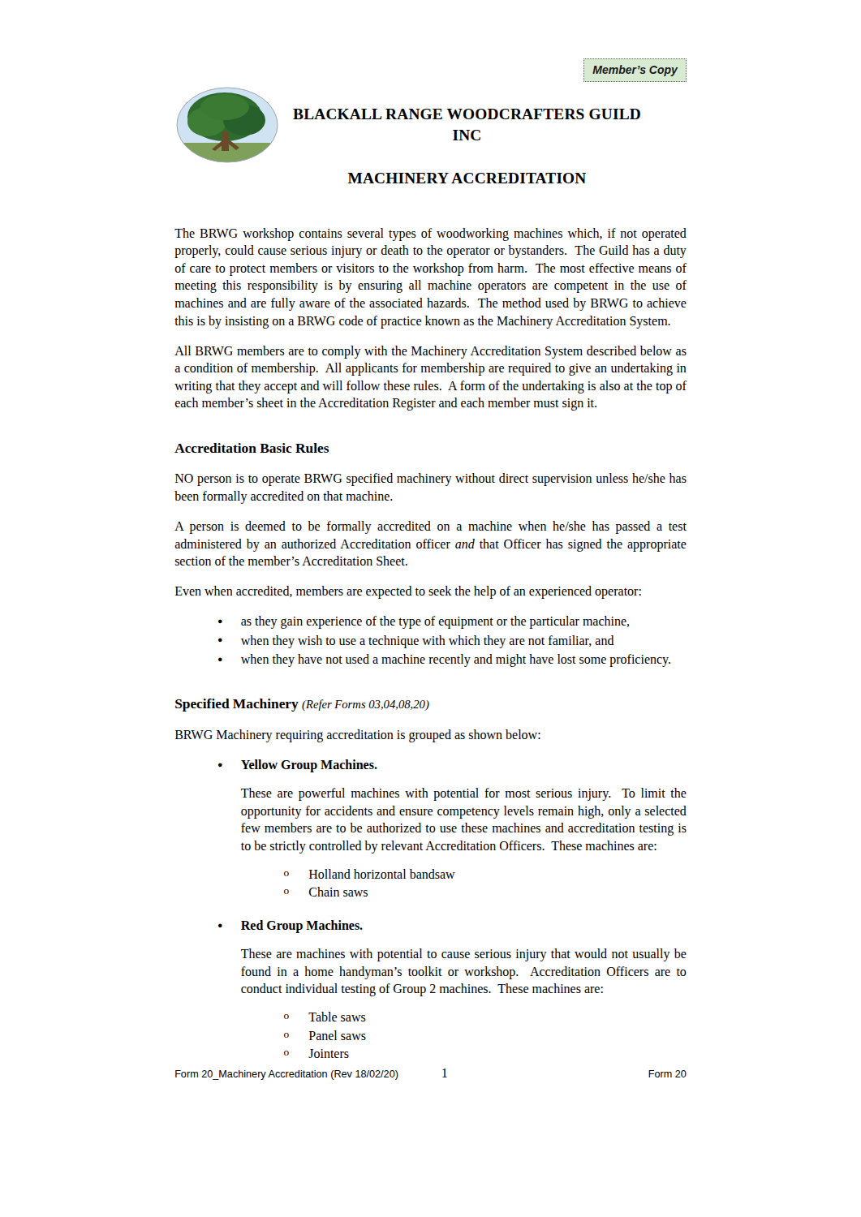Member’s Copy
BLACKALL RANGE WOODCRAFTERS GUILD INC
MACHINERY ACCREDITATION
The BRWG workshop contains several types of woodworking machines which, if not operated properly, could cause serious injury or death to the operator or bystanders. The Guild has a duty of care to protect members or visitors to the workshop from harm. The most effective means of meeting this responsibility is by ensuring all machine operators are competent in the use of machines and are fully aware of the associated hazards. The method used by BRWG to achieve this is by insisting on a BRWG code of practice known as the Machinery Accreditation System.
All BRWG members are to comply with the Machinery Accreditation System described below as a condition of membership. All applicants for membership are required to give an undertaking in writing that they accept and will follow these rules. A form of the undertaking is also at the top of each member’s sheet in the Accreditation Register and each member must sign it.
Accreditation Basic Rules
NO person is to operate BRWG specified machinery without direct supervision unless he/she has been formally accredited on that machine.
A person is deemed to be formally accredited on a machine when he/she has passed a test administered by an authorized Accreditation officer and that Officer has signed the appropriate section of the member’s Accreditation Sheet.
Even when accredited, members are expected to seek the help of an experienced operator:
as they gain experience of the type of equipment or the particular machine,
when they wish to use a technique with which they are not familiar, and
when they have not used a machine recently and might have lost some proficiency.
Specified Machinery (Refer Forms 03,04,08,20)
BRWG Machinery requiring accreditation is grouped as shown below:
Yellow Group Machines.
These are powerful machines with potential for most serious injury. To limit the opportunity for accidents and ensure competency levels remain high, only a selected few members are to be authorized to use these machines and accreditation testing is to be strictly controlled by relevant Accreditation Officers. These machines are:
Holland horizontal bandsaw
Chain saws
Red Group Machines.
These are machines with potential to cause serious injury that would not usually be found in a home handyman’s toolkit or workshop. Accreditation Officers are to conduct individual testing of Group 2 machines. These machines are:
Table saws
Panel saws
Jointers
Form 20_Machinery Accreditation (Rev 18/02/20)
1
Form 20